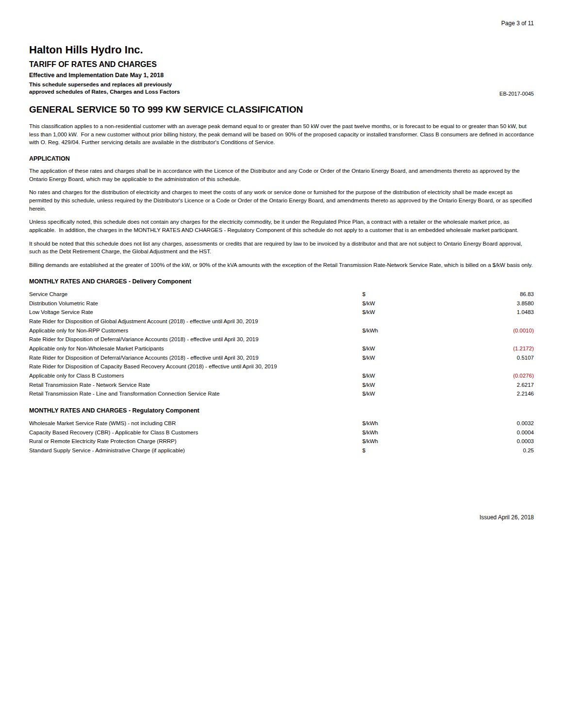Page 3 of 11
Halton Hills Hydro Inc.
TARIFF OF RATES AND CHARGES
Effective and Implementation Date May 1, 2018
This schedule supersedes and replaces all previously
approved schedules of Rates, Charges and Loss Factors
EB-2017-0045
GENERAL SERVICE 50 TO 999 KW SERVICE CLASSIFICATION
This classification applies to a non-residential customer with an average peak demand equal to or greater than 50 kW over the past twelve months, or is forecast to be equal to or greater than 50 kW, but less than 1,000 kW. For a new customer without prior billing history, the peak demand will be based on 90% of the proposed capacity or installed transformer. Class B consumers are defined in accordance with O. Reg. 429/04. Further servicing details are available in the distributor's Conditions of Service.
APPLICATION
The application of these rates and charges shall be in accordance with the Licence of the Distributor and any Code or Order of the Ontario Energy Board, and amendments thereto as approved by the Ontario Energy Board, which may be applicable to the administration of this schedule.
No rates and charges for the distribution of electricity and charges to meet the costs of any work or service done or furnished for the purpose of the distribution of electricity shall be made except as permitted by this schedule, unless required by the Distributor's Licence or a Code or Order of the Ontario Energy Board, and amendments thereto as approved by the Ontario Energy Board, or as specified herein.
Unless specifically noted, this schedule does not contain any charges for the electricity commodity, be it under the Regulated Price Plan, a contract with a retailer or the wholesale market price, as applicable. In addition, the charges in the MONTHLY RATES AND CHARGES - Regulatory Component of this schedule do not apply to a customer that is an embedded wholesale market participant.
It should be noted that this schedule does not list any charges, assessments or credits that are required by law to be invoiced by a distributor and that are not subject to Ontario Energy Board approval, such as the Debt Retirement Charge, the Global Adjustment and the HST.
Billing demands are established at the greater of 100% of the kW, or 90% of the kVA amounts with the exception of the Retail Transmission Rate-Network Service Rate, which is billed on a $/kW basis only.
MONTHLY RATES AND CHARGES - Delivery Component
| Service Charge | $ | 86.83 |
| Distribution Volumetric Rate | $/kW | 3.8580 |
| Low Voltage Service Rate | $/kW | 1.0483 |
| Rate Rider for Disposition of Global Adjustment Account (2018) - effective until April 30, 2019 | | |
| Applicable only for Non-RPP Customers | $/kWh | (0.0010) |
| Rate Rider for Disposition of Deferral/Variance Accounts (2018) - effective until April 30, 2019 | | |
| Applicable only for Non-Wholesale Market Participants | $/kW | (1.2172) |
| Rate Rider for Disposition of Deferral/Variance Accounts (2018) - effective until April 30, 2019 | $/kW | 0.5107 |
| Rate Rider for Disposition of Capacity Based Recovery Account (2018) - effective until April 30, 2019 | | |
| Applicable only for Class B Customers | $/kW | (0.0276) |
| Retail Transmission Rate - Network Service Rate | $/kW | 2.6217 |
| Retail Transmission Rate - Line and Transformation Connection Service Rate | $/kW | 2.2146 |
MONTHLY RATES AND CHARGES - Regulatory Component
| Wholesale Market Service Rate (WMS) - not including CBR | $/kWh | 0.0032 |
| Capacity Based Recovery (CBR) - Applicable for Class B Customers | $/kWh | 0.0004 |
| Rural or Remote Electricity Rate Protection Charge (RRRP) | $/kWh | 0.0003 |
| Standard Supply Service - Administrative Charge (if applicable) | $ | 0.25 |
Issued April 26, 2018